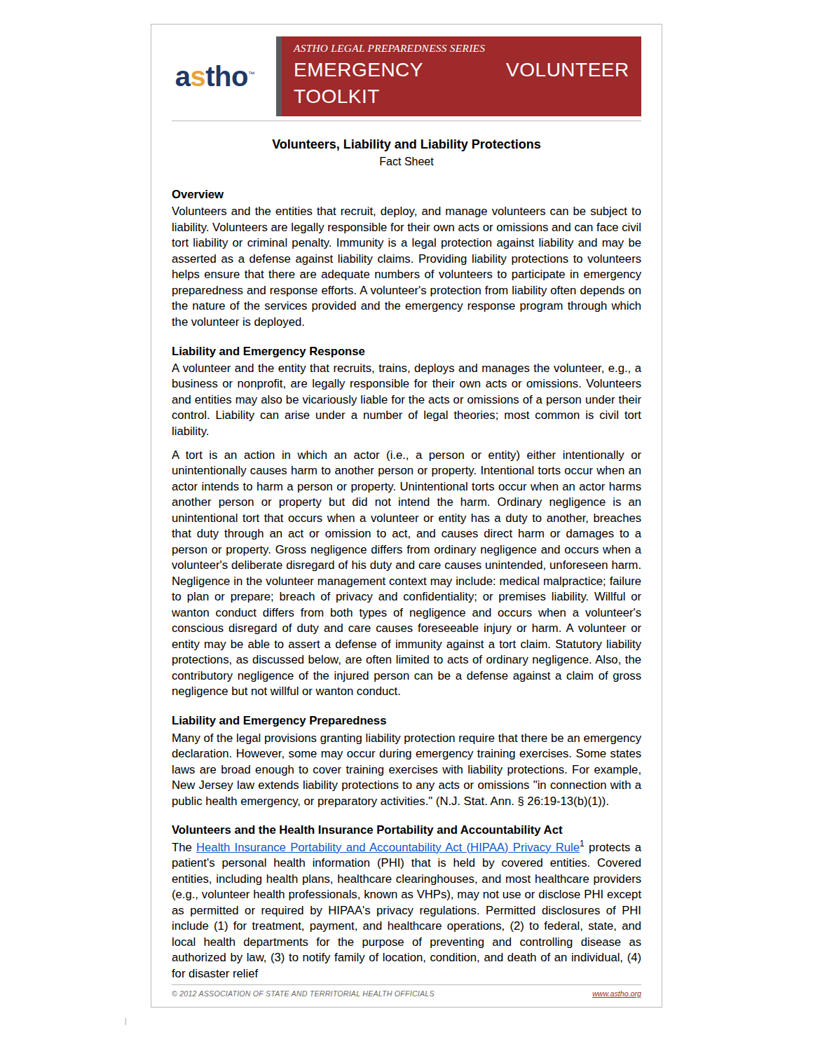astho™
ASTHO LEGAL PREPAREDNESS SERIES
EMERGENCY VOLUNTEER TOOLKIT
Volunteers, Liability and Liability Protections
Fact Sheet
Overview
Volunteers and the entities that recruit, deploy, and manage volunteers can be subject to liability. Volunteers are legally responsible for their own acts or omissions and can face civil tort liability or criminal penalty. Immunity is a legal protection against liability and may be asserted as a defense against liability claims. Providing liability protections to volunteers helps ensure that there are adequate numbers of volunteers to participate in emergency preparedness and response efforts. A volunteer's protection from liability often depends on the nature of the services provided and the emergency response program through which the volunteer is deployed.
Liability and Emergency Response
A volunteer and the entity that recruits, trains, deploys and manages the volunteer, e.g., a business or nonprofit, are legally responsible for their own acts or omissions. Volunteers and entities may also be vicariously liable for the acts or omissions of a person under their control. Liability can arise under a number of legal theories; most common is civil tort liability.
A tort is an action in which an actor (i.e., a person or entity) either intentionally or unintentionally causes harm to another person or property. Intentional torts occur when an actor intends to harm a person or property. Unintentional torts occur when an actor harms another person or property but did not intend the harm. Ordinary negligence is an unintentional tort that occurs when a volunteer or entity has a duty to another, breaches that duty through an act or omission to act, and causes direct harm or damages to a person or property. Gross negligence differs from ordinary negligence and occurs when a volunteer's deliberate disregard of his duty and care causes unintended, unforeseen harm. Negligence in the volunteer management context may include: medical malpractice; failure to plan or prepare; breach of privacy and confidentiality; or premises liability. Willful or wanton conduct differs from both types of negligence and occurs when a volunteer's conscious disregard of duty and care causes foreseeable injury or harm. A volunteer or entity may be able to assert a defense of immunity against a tort claim. Statutory liability protections, as discussed below, are often limited to acts of ordinary negligence. Also, the contributory negligence of the injured person can be a defense against a claim of gross negligence but not willful or wanton conduct.
Liability and Emergency Preparedness
Many of the legal provisions granting liability protection require that there be an emergency declaration. However, some may occur during emergency training exercises. Some states laws are broad enough to cover training exercises with liability protections. For example, New Jersey law extends liability protections to any acts or omissions "in connection with a public health emergency, or preparatory activities." (N.J. Stat. Ann. § 26:19-13(b)(1)).
Volunteers and the Health Insurance Portability and Accountability Act
The Health Insurance Portability and Accountability Act (HIPAA) Privacy Rule1 protects a patient's personal health information (PHI) that is held by covered entities. Covered entities, including health plans, healthcare clearinghouses, and most healthcare providers (e.g., volunteer health professionals, known as VHPs), may not use or disclose PHI except as permitted or required by HIPAA's privacy regulations. Permitted disclosures of PHI include (1) for treatment, payment, and healthcare operations, (2) to federal, state, and local health departments for the purpose of preventing and controlling disease as authorized by law, (3) to notify family of location, condition, and death of an individual, (4) for disaster relief
© 2012 ASSOCIATION OF STATE AND TERRITORIAL HEALTH OFFICIALS www.astho.org
|